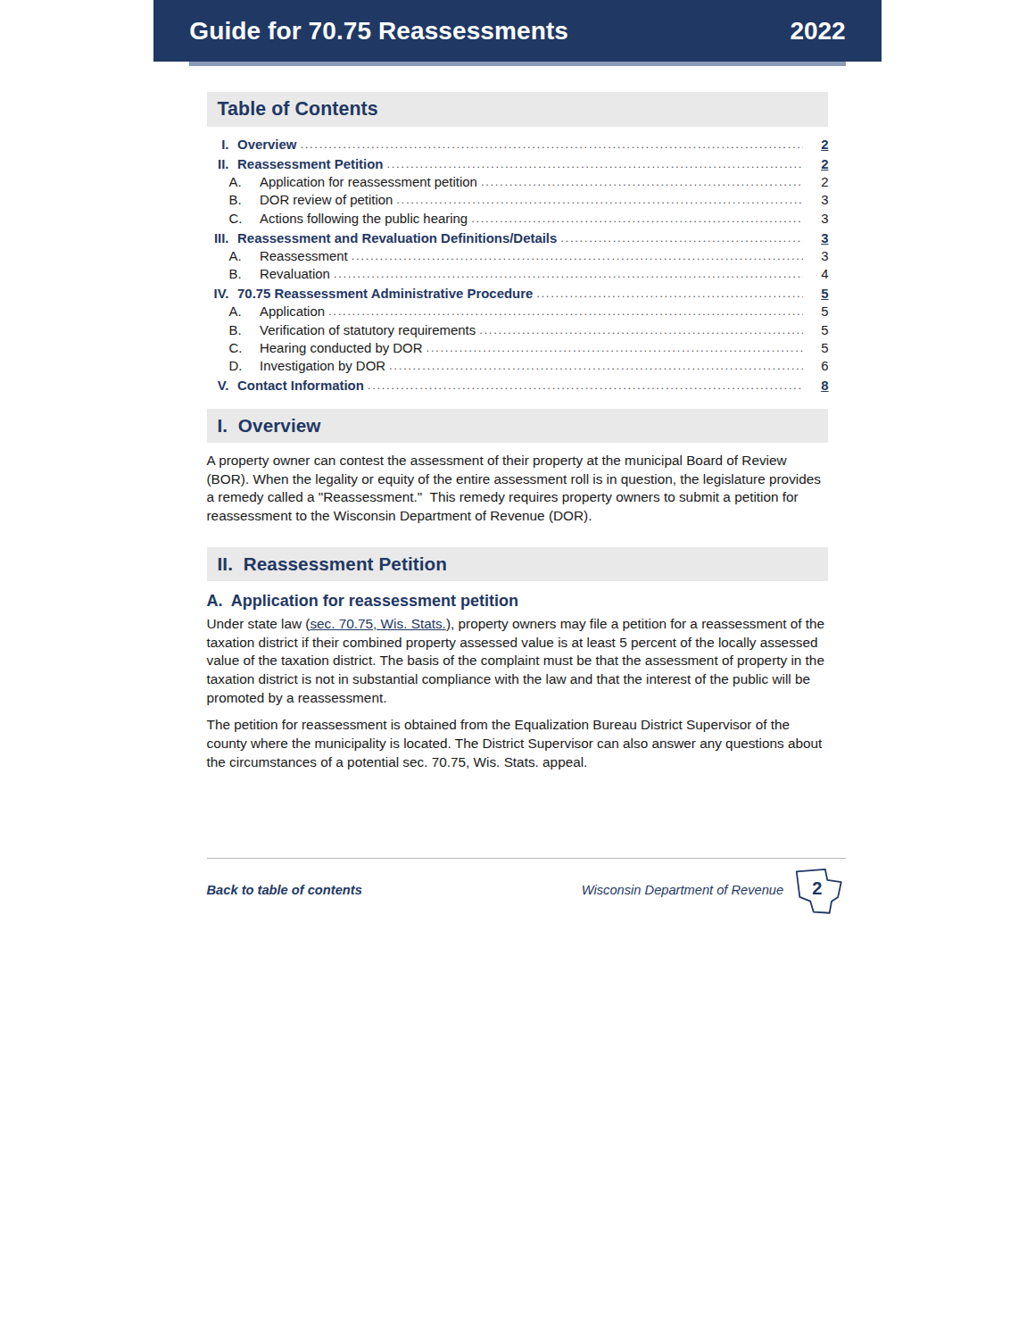Guide for 70.75 Reassessments
2022
Table of Contents
I. Overview ........................................................................................................................................... 2
II. Reassessment Petition ........................................................................................................................................... 2
A. Application for reassessment petition ........................................................................................................................................... 2
B. DOR review of petition ........................................................................................................................................... 3
C. Actions following the public hearing ........................................................................................................................................... 3
III. Reassessment and Revaluation Definitions/Details ........................................................................................................................................... 3
A. Reassessment ........................................................................................................................................... 3
B. Revaluation ........................................................................................................................................... 4
IV. 70.75 Reassessment Administrative Procedure ........................................................................................................................................... 5
A. Application ........................................................................................................................................... 5
B. Verification of statutory requirements ........................................................................................................................................... 5
C. Hearing conducted by DOR ........................................................................................................................................... 5
D. Investigation by DOR ........................................................................................................................................... 6
V. Contact Information ........................................................................................................................................... 8
I. Overview
A property owner can contest the assessment of their property at the municipal Board of Review (BOR). When the legality or equity of the entire assessment roll is in question, the legislature provides a remedy called a "Reassessment." This remedy requires property owners to submit a petition for reassessment to the Wisconsin Department of Revenue (DOR).
II. Reassessment Petition
A. Application for reassessment petition
Under state law (sec. 70.75, Wis. Stats.), property owners may file a petition for a reassessment of the taxation district if their combined property assessed value is at least 5 percent of the locally assessed value of the taxation district. The basis of the complaint must be that the assessment of property in the taxation district is not in substantial compliance with the law and that the interest of the public will be promoted by a reassessment.
The petition for reassessment is obtained from the Equalization Bureau District Supervisor of the county where the municipality is located. The District Supervisor can also answer any questions about the circumstances of a potential sec. 70.75, Wis. Stats. appeal.
Back to table of contents
Wisconsin Department of Revenue
2